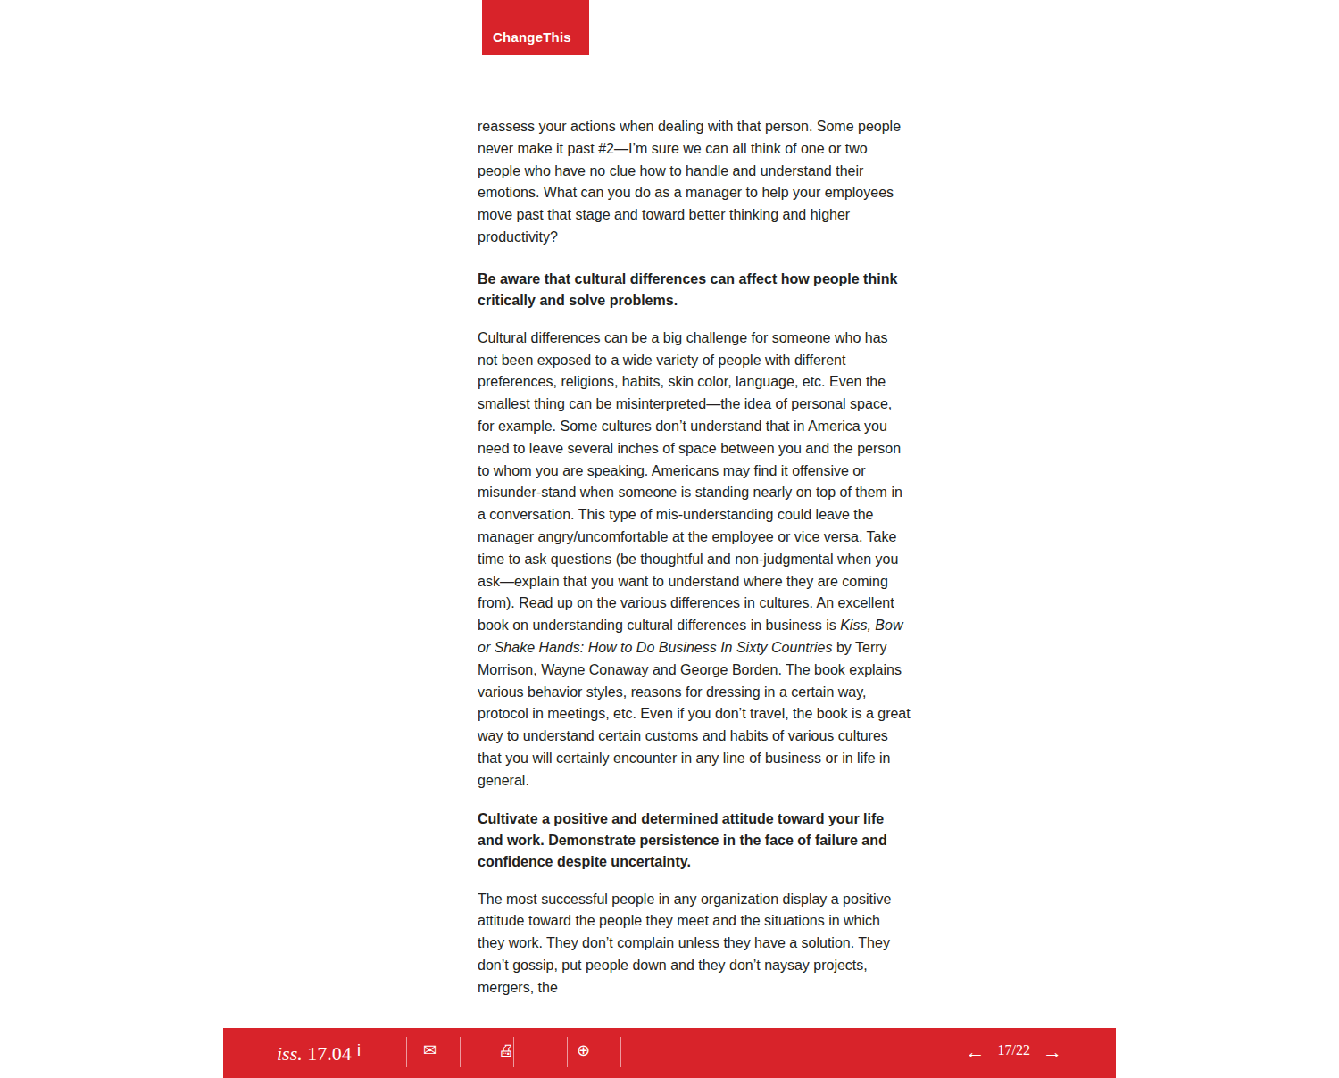ChangeThis
reassess your actions when dealing with that person. Some people never make it past #2—I’m sure we can all think of one or two people who have no clue how to handle and understand their emotions. What can you do as a manager to help your employees move past that stage and toward better thinking and higher productivity?
Be aware that cultural differences can affect how people think critically and solve problems.
Cultural differences can be a big challenge for someone who has not been exposed to a wide variety of people with different preferences, religions, habits, skin color, language, etc. Even the smallest thing can be misinterpreted—the idea of personal space, for example. Some cultures don’t understand that in America you need to leave several inches of space between you and the person to whom you are speaking. Americans may find it offensive or misunder‑stand when someone is standing nearly on top of them in a conversation. This type of mis‑understanding could leave the manager angry/uncomfortable at the employee or vice versa. Take time to ask questions (be thoughtful and non‑judgmental when you ask—explain that you want to understand where they are coming from). Read up on the various differences in cultures. An excellent book on understanding cultural differences in business is Kiss, Bow or Shake Hands: How to Do Business In Sixty Countries by Terry Morrison, Wayne Conaway and George Borden. The book explains various behavior styles, reasons for dressing in a certain way, protocol in meetings, etc. Even if you don’t travel, the book is a great way to understand certain customs and habits of various cultures that you will certainly encounter in any line of business or in life in general.
Cultivate a positive and determined attitude toward your life and work. Demonstrate persistence in the face of failure and confidence despite uncertainty.
The most successful people in any organization display a positive attitude toward the people they meet and the situations in which they work. They don’t complain unless they have a solution. They don’t gossip, put people down and they don’t naysay projects, mergers, the
iss. 17.04
i ✉ 🖨 ⊕
←17/22→